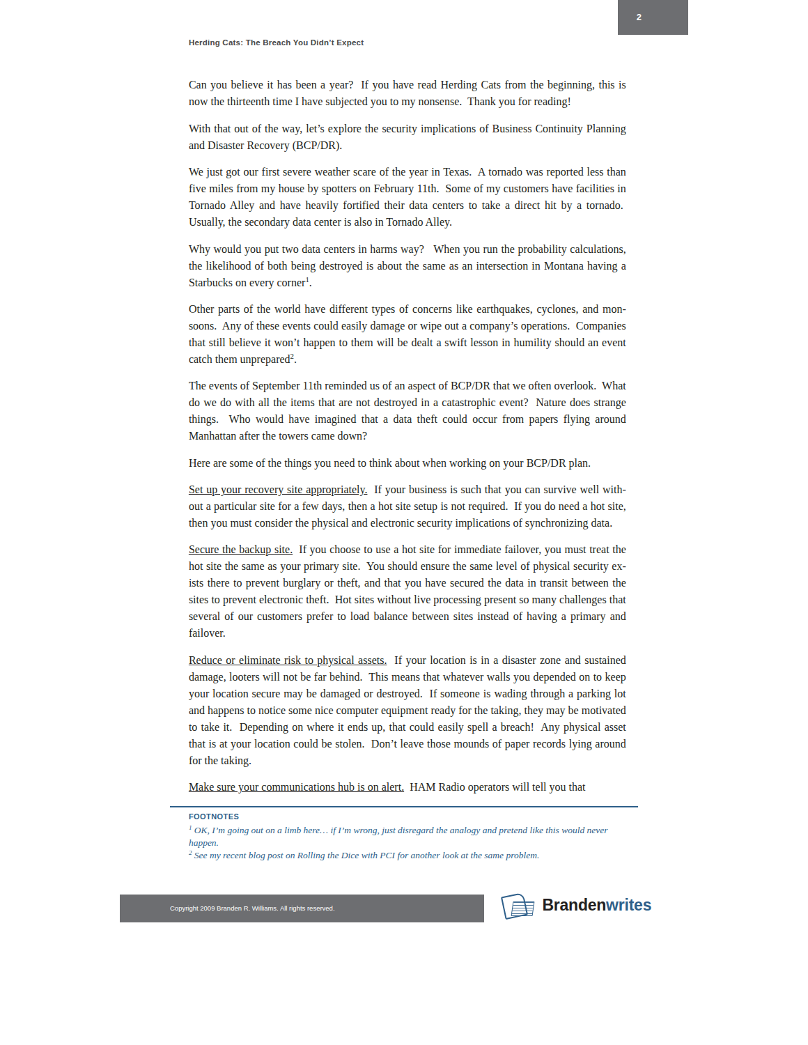2
Herding Cats: The Breach You Didn’t Expect
Can you believe it has been a year? If you have read Herding Cats from the beginning, this is now the thirteenth time I have subjected you to my nonsense. Thank you for reading!
With that out of the way, let’s explore the security implications of Business Continuity Planning and Disaster Recovery (BCP/DR).
We just got our first severe weather scare of the year in Texas. A tornado was reported less than five miles from my house by spotters on February 11th. Some of my customers have facilities in Tornado Alley and have heavily fortified their data centers to take a direct hit by a tornado. Usually, the secondary data center is also in Tornado Alley.
Why would you put two data centers in harms way? When you run the probability calculations, the likelihood of both being destroyed is about the same as an intersection in Montana having a Starbucks on every corner1.
Other parts of the world have different types of concerns like earthquakes, cyclones, and monsoons. Any of these events could easily damage or wipe out a company’s operations. Companies that still believe it won’t happen to them will be dealt a swift lesson in humility should an event catch them unprepared2.
The events of September 11th reminded us of an aspect of BCP/DR that we often overlook. What do we do with all the items that are not destroyed in a catastrophic event? Nature does strange things. Who would have imagined that a data theft could occur from papers flying around Manhattan after the towers came down?
Here are some of the things you need to think about when working on your BCP/DR plan.
Set up your recovery site appropriately. If your business is such that you can survive well without a particular site for a few days, then a hot site setup is not required. If you do need a hot site, then you must consider the physical and electronic security implications of synchronizing data.
Secure the backup site. If you choose to use a hot site for immediate failover, you must treat the hot site the same as your primary site. You should ensure the same level of physical security exists there to prevent burglary or theft, and that you have secured the data in transit between the sites to prevent electronic theft. Hot sites without live processing present so many challenges that several of our customers prefer to load balance between sites instead of having a primary and failover.
Reduce or eliminate risk to physical assets. If your location is in a disaster zone and sustained damage, looters will not be far behind. This means that whatever walls you depended on to keep your location secure may be damaged or destroyed. If someone is wading through a parking lot and happens to notice some nice computer equipment ready for the taking, they may be motivated to take it. Depending on where it ends up, that could easily spell a breach! Any physical asset that is at your location could be stolen. Don’t leave those mounds of paper records lying around for the taking.
Make sure your communications hub is on alert. HAM Radio operators will tell you that
FOOTNOTES
1 OK, I’m going out on a limb here… if I’m wrong, just disregard the analogy and pretend like this would never happen.
2 See my recent blog post on Rolling the Dice with PCI for another look at the same problem.
Copyright 2009 Branden R. Williams. All rights reserved.
Branden writes